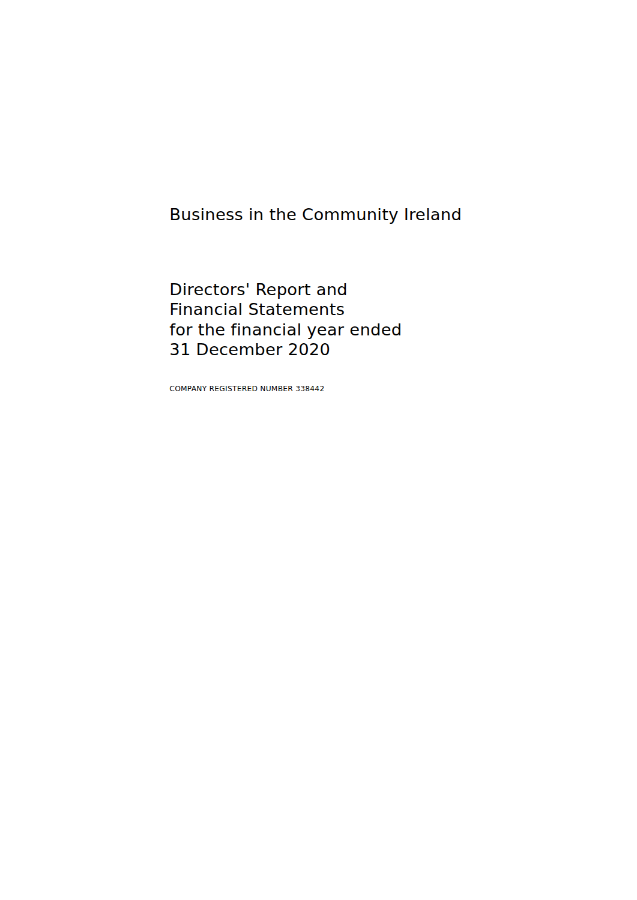Business in the Community Ireland
Directors' Report and
Financial Statements
for the financial year ended
31 December 2020
COMPANY REGISTERED NUMBER 338442